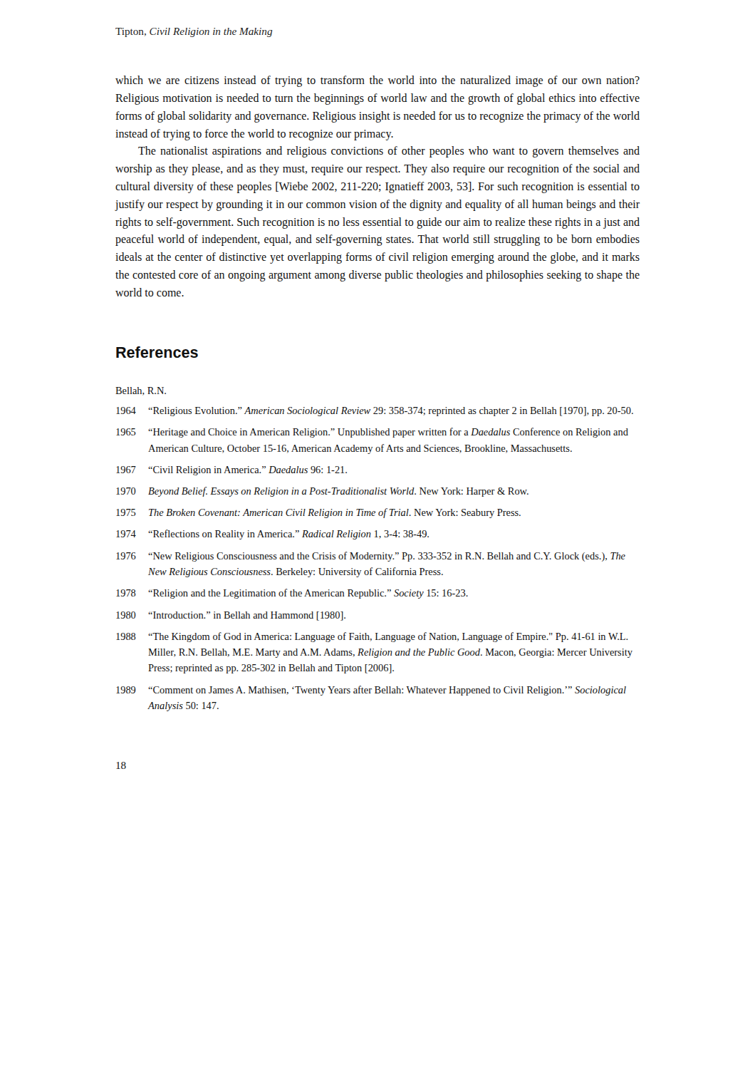Tipton, Civil Religion in the Making
which we are citizens instead of trying to transform the world into the naturalized image of our own nation? Religious motivation is needed to turn the beginnings of world law and the growth of global ethics into effective forms of global solidarity and governance. Religious insight is needed for us to recognize the primacy of the world instead of trying to force the world to recognize our primacy.
The nationalist aspirations and religious convictions of other peoples who want to govern themselves and worship as they please, and as they must, require our respect. They also require our recognition of the social and cultural diversity of these peoples [Wiebe 2002, 211-220; Ignatieff 2003, 53]. For such recognition is essential to justify our respect by grounding it in our common vision of the dignity and equality of all human beings and their rights to self-government. Such recognition is no less essential to guide our aim to realize these rights in a just and peaceful world of independent, equal, and self-governing states. That world still struggling to be born embodies ideals at the center of distinctive yet overlapping forms of civil religion emerging around the globe, and it marks the contested core of an ongoing argument among diverse public theologies and philosophies seeking to shape the world to come.
References
Bellah, R.N.
1964
“Religious Evolution.” American Sociological Review 29: 358-374; reprinted as chapter 2 in Bellah [1970], pp. 20-50.
1965
“Heritage and Choice in American Religion.” Unpublished paper written for a Daedalus Conference on Religion and American Culture, October 15-16, American Academy of Arts and Sciences, Brookline, Massachusetts.
1967
“Civil Religion in America.” Daedalus 96: 1-21.
1970
Beyond Belief. Essays on Religion in a Post-Traditionalist World. New York: Harper & Row.
1975
The Broken Covenant: American Civil Religion in Time of Trial. New York: Seabury Press.
1974
“Reflections on Reality in America.” Radical Religion 1, 3-4: 38-49.
1976
“New Religious Consciousness and the Crisis of Modernity.” Pp. 333-352 in R.N. Bellah and C.Y. Glock (eds.), The New Religious Consciousness. Berkeley: University of California Press.
1978
“Religion and the Legitimation of the American Republic.” Society 15: 16-23.
1980
“Introduction.” in Bellah and Hammond [1980].
1988
“The Kingdom of God in America: Language of Faith, Language of Nation, Language of Empire." Pp. 41-61 in W.L. Miller, R.N. Bellah, M.E. Marty and A.M. Adams, Religion and the Public Good. Macon, Georgia: Mercer University Press; reprinted as pp. 285-302 in Bellah and Tipton [2006].
1989
“Comment on James A. Mathisen, ‘Twenty Years after Bellah: Whatever Happened to Civil Religion.’” Sociological Analysis 50: 147.
18